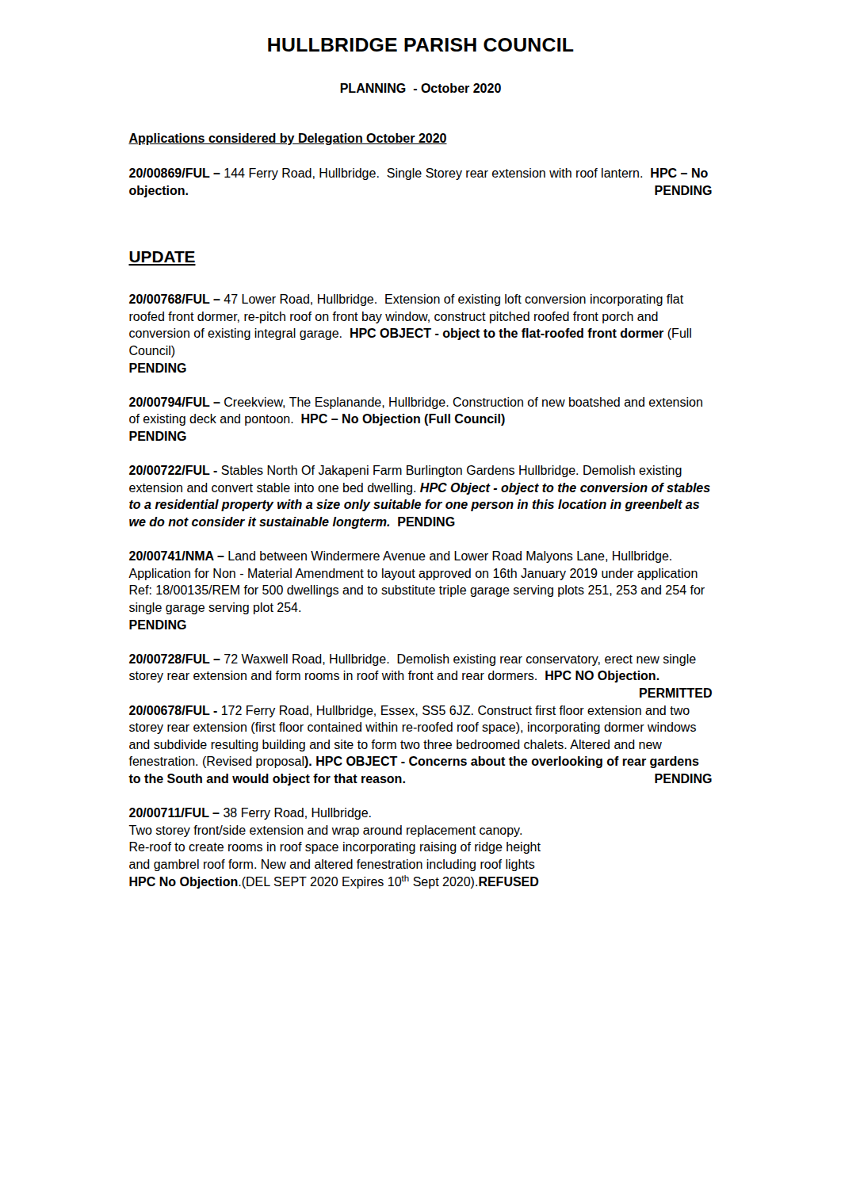HULLBRIDGE PARISH COUNCIL
PLANNING - October 2020
Applications considered by Delegation October 2020
20/00869/FUL – 144 Ferry Road, Hullbridge. Single Storey rear extension with roof lantern. HPC – No objection. PENDING
UPDATE
20/00768/FUL – 47 Lower Road, Hullbridge. Extension of existing loft conversion incorporating flat roofed front dormer, re-pitch roof on front bay window, construct pitched roofed front porch and conversion of existing integral garage. HPC OBJECT - object to the flat-roofed front dormer (Full Council)
PENDING
20/00794/FUL – Creekview, The Esplanande, Hullbridge. Construction of new boatshed and extension of existing deck and pontoon. HPC – No Objection (Full Council)
PENDING
20/00722/FUL - Stables North Of Jakapeni Farm Burlington Gardens Hullbridge. Demolish existing extension and convert stable into one bed dwelling. HPC Object - object to the conversion of stables to a residential property with a size only suitable for one person in this location in greenbelt as we do not consider it sustainable longterm. PENDING
20/00741/NMA – Land between Windermere Avenue and Lower Road Malyons Lane, Hullbridge. Application for Non - Material Amendment to layout approved on 16th January 2019 under application Ref: 18/00135/REM for 500 dwellings and to substitute triple garage serving plots 251, 253 and 254 for single garage serving plot 254.
PENDING
20/00728/FUL – 72 Waxwell Road, Hullbridge. Demolish existing rear conservatory, erect new single storey rear extension and form rooms in roof with front and rear dormers. HPC NO Objection. PERMITTED
20/00678/FUL - 172 Ferry Road, Hullbridge, Essex, SS5 6JZ. Construct first floor extension and two storey rear extension (first floor contained within re-roofed roof space), incorporating dormer windows and subdivide resulting building and site to form two three bedroomed chalets. Altered and new fenestration. (Revised proposal). HPC OBJECT - Concerns about the overlooking of rear gardens to the South and would object for that reason. PENDING
20/00711/FUL – 38 Ferry Road, Hullbridge.
Two storey front/side extension and wrap around replacement canopy.
Re-roof to create rooms in roof space incorporating raising of ridge height
and gambrel roof form. New and altered fenestration including roof lights
HPC No Objection.(DEL SEPT 2020 Expires 10th Sept 2020).REFUSED